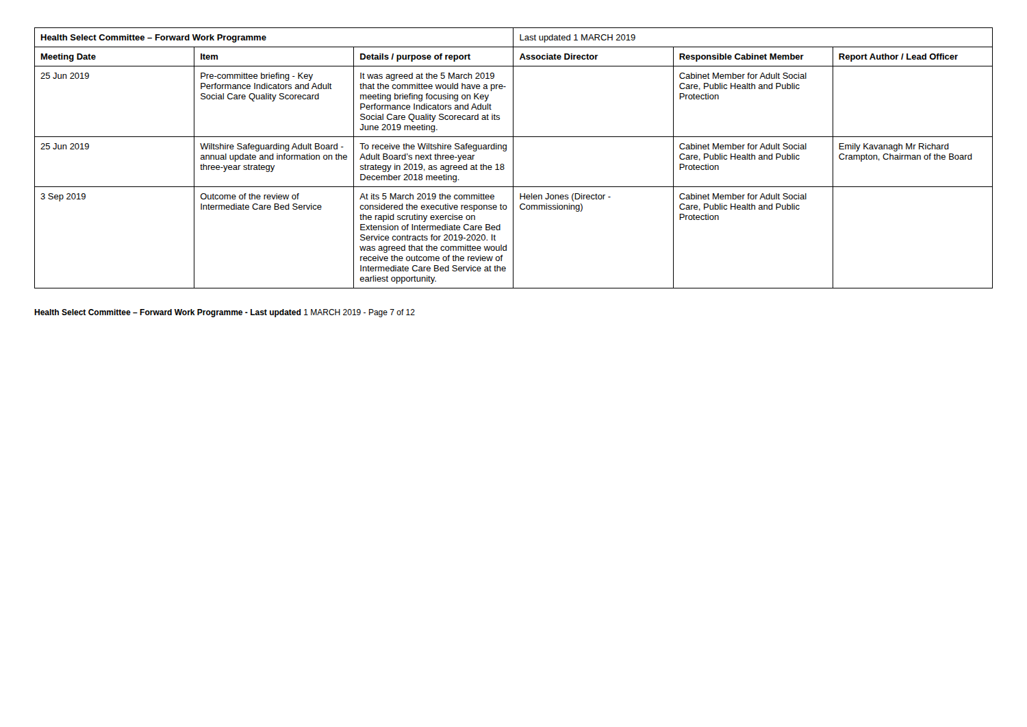| Health Select Committee – Forward Work Programme | Last updated 1 MARCH 2019 |
| Meeting Date | Item | Details / purpose of report | Associate Director | Responsible Cabinet Member | Report Author / Lead Officer |
| 25 Jun 2019 | Pre-committee briefing - Key Performance Indicators and Adult Social Care Quality Scorecard | It was agreed at the 5 March 2019 that the committee would have a pre-meeting briefing focusing on Key Performance Indicators and Adult Social Care Quality Scorecard at its June 2019 meeting. | | Cabinet Member for Adult Social Care, Public Health and Public Protection | |
| 25 Jun 2019 | Wiltshire Safeguarding Adult Board - annual update and information on the three-year strategy | To receive the Wiltshire Safeguarding Adult Board’s next three-year strategy in 2019, as agreed at the 18 December 2018 meeting. | | Cabinet Member for Adult Social Care, Public Health and Public Protection | Emily Kavanagh Mr Richard Crampton, Chairman of the Board |
| 3 Sep 2019 | Outcome of the review of Intermediate Care Bed Service | At its 5 March 2019 the committee considered the executive response to the rapid scrutiny exercise on Extension of Intermediate Care Bed Service contracts for 2019-2020. It was agreed that the committee would receive the outcome of the review of Intermediate Care Bed Service at the earliest opportunity. | Helen Jones (Director - Commissioning) | Cabinet Member for Adult Social Care, Public Health and Public Protection | |
Health Select Committee – Forward Work Programme - Last updated 1 MARCH 2019 - Page 7 of 12